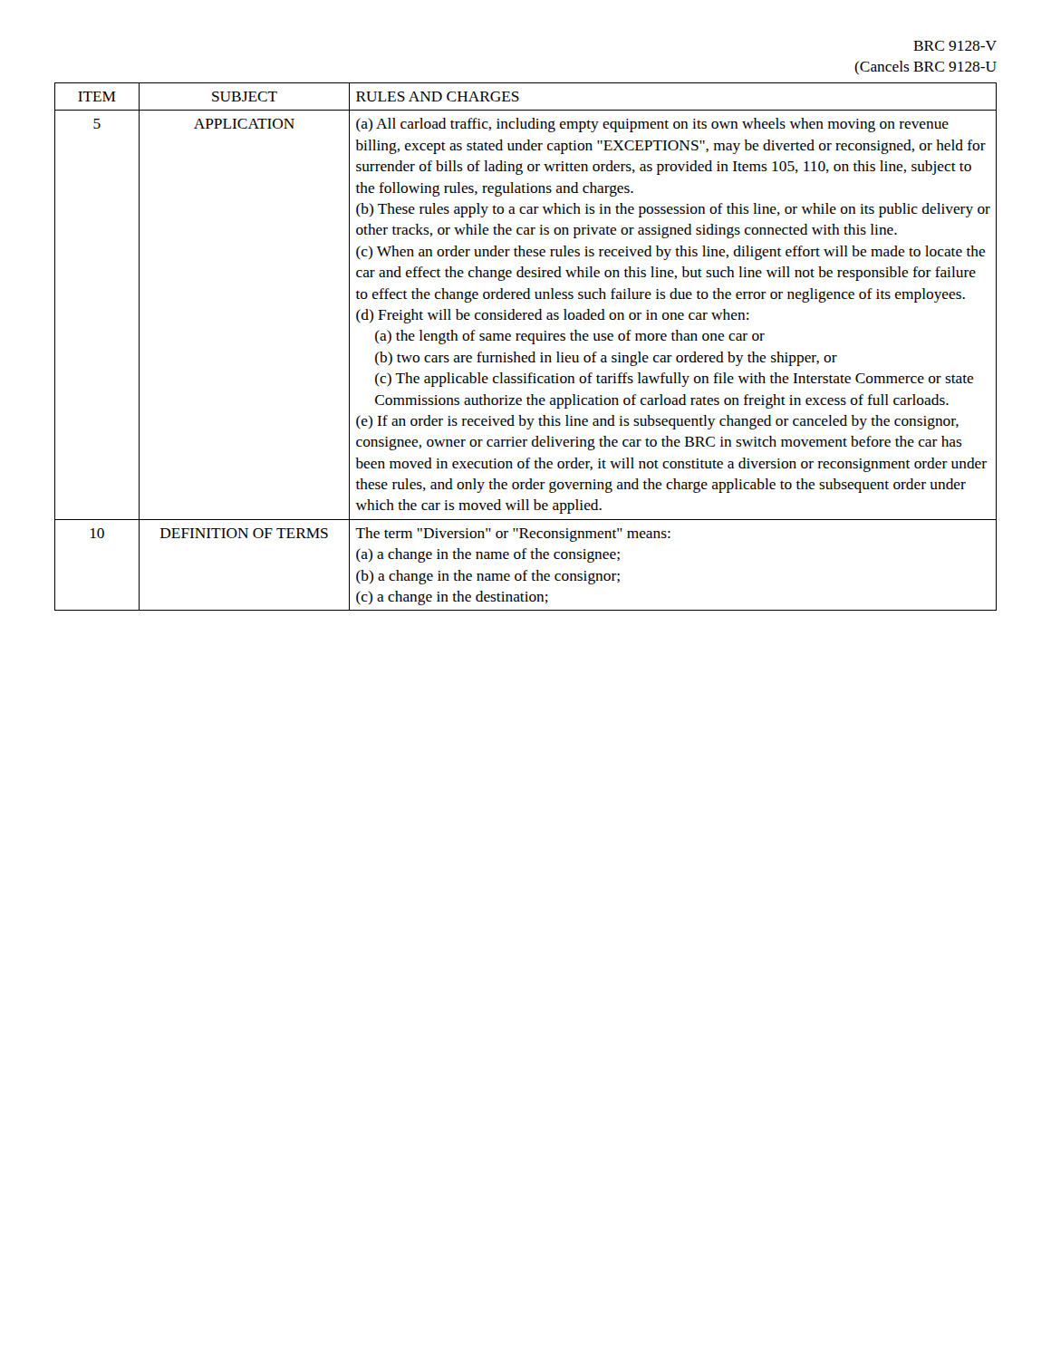BRC 9128-V
(Cancels BRC 9128-U
| ITEM | SUBJECT | RULES AND CHARGES |
| --- | --- | --- |
| 5 | APPLICATION | (a) All carload traffic, including empty equipment on its own wheels when moving on revenue billing, except as stated under caption "EXCEPTIONS", may be diverted or reconsigned, or held for surrender of bills of lading or written orders, as provided in Items 105, 110, on this line, subject to the following rules, regulations and charges. (b) These rules apply to a car which is in the possession of this line, or while on its public delivery or other tracks, or while the car is on private or assigned sidings connected with this line. (c) When an order under these rules is received by this line, diligent effort will be made to locate the car and effect the change desired while on this line, but such line will not be responsible for failure to effect the change ordered unless such failure is due to the error or negligence of its employees. (d) Freight will be considered as loaded on or in one car when: (a) the length of same requires the use of more than one car or (b) two cars are furnished in lieu of a single car ordered by the shipper, or (c) The applicable classification of tariffs lawfully on file with the Interstate Commerce or state Commissions authorize the application of carload rates on freight in excess of full carloads. (e) If an order is received by this line and is subsequently changed or canceled by the consignor, consignee, owner or carrier delivering the car to the BRC in switch movement before the car has been moved in execution of the order, it will not constitute a diversion or reconsignment order under these rules, and only the order governing and the charge applicable to the subsequent order under which the car is moved will be applied. |
| 10 | DEFINITION OF TERMS | The term "Diversion" or "Reconsignment" means: (a) a change in the name of the consignee; (b) a change in the name of the consignor; (c) a change in the destination; |